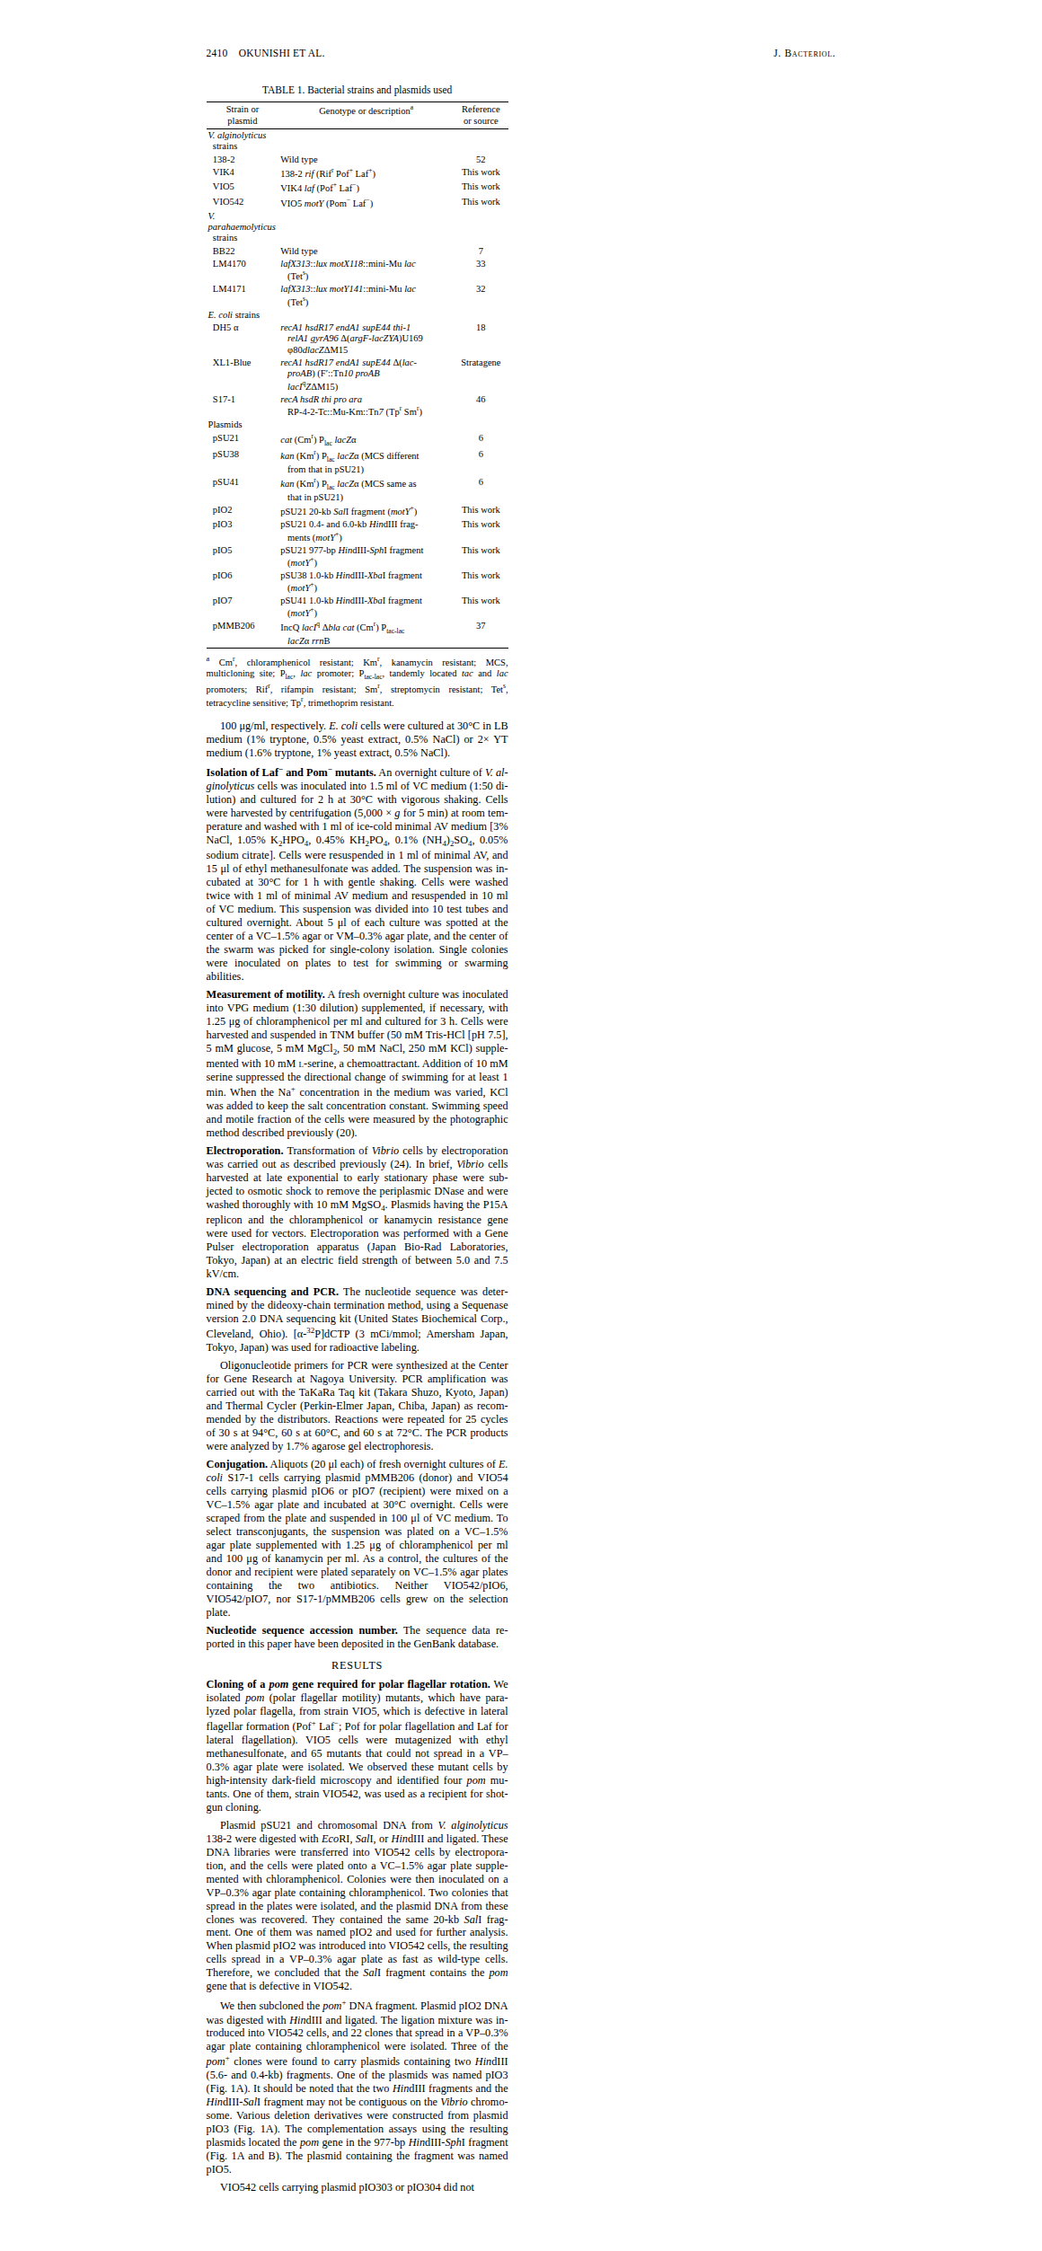2410 OKUNISHI ET AL.
J. Bacteriol.
TABLE 1. Bacterial strains and plasmids used
| Strain or plasmid | Genotype or description a | Reference or source |
| --- | --- | --- |
| V. alginolyticus strains | | |
| 138-2 | Wild type | 52 |
| VIK4 | 138-2 rif (Rif r Pof + Laf + ) | This work |
| VIO5 | VIK4 laf (Pof + Laf − ) | This work |
| VIO542 | VIO5 motY (Pom − Laf − ) | This work |
| V. parahaemolyticus strains | | |
| BB22 | Wild type | 7 |
| LM4170 | lafX313 :: lux motX118 ::mini-Mu lac (Tet s ) | 33 |
| LM4171 | lafX313 :: lux motY141 ::mini-Mu lac (Tet s ) | 32 |
| E. coli strains | | |
| DH5 α | recA1 hsdR17 endA1 supE44 thi-1 relA1 gyrA96 Δ( argF-lacZYA )U169 φ80 dlacZ ΔM15 | 18 |
| XL1-Blue | recA1 hsdR17 endA1 supE44 Δ( lac- proAB ) (F′::Tn 10 proAB lacI q Z ΔM15) | Stratagene |
| S17-1 | recA hsdR thi pro ara RP-4-2-Tc::Mu-Km::Tn 7 (Tp r Sm r ) | 46 |
| Plasmids | | |
| pSU21 | cat (Cm r ) P lac lacZ α | 6 |
| pSU38 | kan (Km r ) P lac lacZ α (MCS different from that in pSU21) | 6 |
| pSU41 | kan (Km r ) P lac lacZ α (MCS same as that in pSU21) | 6 |
| pIO2 | pSU21 20-kb Sal I fragment ( motY + ) | This work |
| pIO3 | pSU21 0.4- and 6.0-kb Hin dIII frag- ments ( motY + ) | This work |
| pIO5 | pSU21 977-bp Hin dIII- Sph I fragment ( motY + ) | This work |
| pIO6 | pSU38 1.0-kb Hin dIII- Xba I fragment ( motY + ) | This work |
| pIO7 | pSU41 1.0-kb Hin dIII- Xba I fragment ( motY + ) | This work |
| pMMB206 | IncQ lacI q Δ bla cat (Cm r ) P tac-lac lacZ α rrn B | 37 |
a Cmr, chloramphenicol resistant; Kmr, kanamycin resistant; MCS, multicloning site; Plac, lac promoter; Ptac-lac, tandemly located tac and lac promoters; Rifr, rifampin resistant; Smr, streptomycin resistant; Tets, tetracycline sensitive; Tpr, trimethoprim resistant.
100 μg/ml, respectively. E. coli cells were cultured at 30°C in LB medium (1% tryptone, 0.5% yeast extract, 0.5% NaCl) or 2× YT medium (1.6% tryptone, 1% yeast extract, 0.5% NaCl).
Isolation of Laf− and Pom− mutants. An overnight culture of V. alginolyticus cells was inoculated into 1.5 ml of VC medium (1:50 dilution) and cultured for 2 h at 30°C with vigorous shaking. Cells were harvested by centrifugation (5,000 × g for 5 min) at room temperature and washed with 1 ml of ice-cold minimal AV medium [3% NaCl, 1.05% K2 HPO4, 0.45% KH2 PO4, 0.1% (NH4)2 SO4, 0.05% sodium citrate]. Cells were resuspended in 1 ml of minimal AV, and 15 μl of ethyl methanesulfonate was added. The suspension was incubated at 30°C for 1 h with gentle shaking. Cells were washed twice with 1 ml of minimal AV medium and resuspended in 10 ml of VC medium. This suspension was divided into 10 test tubes and cultured overnight. About 5 μl of each culture was spotted at the center of a VC–1.5% agar or VM–0.3% agar plate, and the center of the swarm was picked for single-colony isolation. Single colonies were inoculated on plates to test for swimming or swarming abilities.
Measurement of motility. A fresh overnight culture was inoculated into VPG medium (1:30 dilution) supplemented, if necessary, with 1.25 μg of chloramphenicol per ml and cultured for 3 h. Cells were harvested and suspended in TNM buffer (50 mM Tris-HCl [pH 7.5], 5 mM glucose, 5 mM MgCl2, 50 mM NaCl, 250 mM KCl) supplemented with 10 mM l-serine, a chemoattractant. Addition of 10 mM serine suppressed the directional change of swimming for at least 1 min. When the Na+ concentration in the medium was varied, KCl was added to keep the salt concentration constant. Swimming speed and motile fraction of the cells were measured by the photographic method described previously (20).
Electroporation. Transformation of Vibrio cells by electroporation was carried out as described previously (24). In brief, Vibrio cells harvested at late exponential to early stationary phase were subjected to osmotic shock to remove the periplasmic DNase and were washed thoroughly with 10 mM MgSO4. Plasmids having the P15A replicon and the chloramphenicol or kanamycin resistance gene were used for vectors. Electroporation was performed with a Gene Pulser electroporation apparatus (Japan Bio-Rad Laboratories, Tokyo, Japan) at an electric field strength of between 5.0 and 7.5 kV/cm.
DNA sequencing and PCR. The nucleotide sequence was determined by the dideoxy-chain termination method, using a Sequenase version 2.0 DNA sequencing kit (United States Biochemical Corp., Cleveland, Ohio). [α-32 P]dCTP (3 mCi/mmol; Amersham Japan, Tokyo, Japan) was used for radioactive labeling.
Oligonucleotide primers for PCR were synthesized at the Center for Gene Research at Nagoya University. PCR amplification was carried out with the TaKaRa Taq kit (Takara Shuzo, Kyoto, Japan) and Thermal Cycler (Perkin-Elmer Japan, Chiba, Japan) as recommended by the distributors. Reactions were repeated for 25 cycles of 30 s at 94°C, 60 s at 60°C, and 60 s at 72°C. The PCR products were analyzed by 1.7% agarose gel electrophoresis.
Conjugation. Aliquots (20 μl each) of fresh overnight cultures of E. coli S17-1 cells carrying plasmid pMMB206 (donor) and VIO54 cells carrying plasmid pIO6 or pIO7 (recipient) were mixed on a VC–1.5% agar plate and incubated at 30°C overnight. Cells were scraped from the plate and suspended in 100 μl of VC medium. To select transconjugants, the suspension was plated on a VC–1.5% agar plate supplemented with 1.25 μg of chloramphenicol per ml and 100 μg of kanamycin per ml. As a control, the cultures of the donor and recipient were plated separately on VC–1.5% agar plates containing the two antibiotics. Neither VIO542/pIO6, VIO542/pIO7, nor S17-1/pMMB206 cells grew on the selection plate.
Nucleotide sequence accession number. The sequence data reported in this paper have been deposited in the GenBank database.
RESULTS
Cloning of a pom gene required for polar flagellar rotation. We isolated pom (polar flagellar motility) mutants, which have paralyzed polar flagella, from strain VIO5, which is defective in lateral flagellar formation (Pof+ Laf−; Pof for polar flagellation and Laf for lateral flagellation). VIO5 cells were mutagenized with ethyl methanesulfonate, and 65 mutants that could not spread in a VP–0.3% agar plate were isolated. We observed these mutant cells by high-intensity dark-field microscopy and identified four pom mutants. One of them, strain VIO542, was used as a recipient for shotgun cloning.
Plasmid pSU21 and chromosomal DNA from V. alginolyticus 138-2 were digested with Eco RI, Sal I, or HindIII and ligated. These DNA libraries were transferred into VIO542 cells by electroporation, and the cells were plated onto a VC–1.5% agar plate supplemented with chloramphenicol. Colonies were then inoculated on a VP–0.3% agar plate containing chloramphenicol. Two colonies that spread in the plates were isolated, and the plasmid DNA from these clones was recovered. They contained the same 20-kb Sal I fragment. One of them was named pIO2 and used for further analysis. When plasmid pIO2 was introduced into VIO542 cells, the resulting cells spread in a VP–0.3% agar plate as fast as wild-type cells. Therefore, we concluded that the Sal I fragment contains the pom gene that is defective in VIO542.
We then subcloned the pom+ DNA fragment. Plasmid pIO2 DNA was digested with HindIII and ligated. The ligation mixture was introduced into VIO542 cells, and 22 clones that spread in a VP–0.3% agar plate containing chloramphenicol were isolated. Three of the pom+ clones were found to carry plasmids containing two HindIII (5.6- and 0.4-kb) fragments. One of the plasmids was named pIO3 (Fig. 1A). It should be noted that the two HindIII fragments and the HindIII-Sal I fragment may not be contiguous on the Vibrio chromosome. Various deletion derivatives were constructed from plasmid pIO3 (Fig. 1A). The complementation assays using the resulting plasmids located the pom gene in the 977-bp HindIII-Sph I fragment (Fig. 1A and B). The plasmid containing the fragment was named pIO5.
VIO542 cells carrying plasmid pIO303 or pIO304 did not